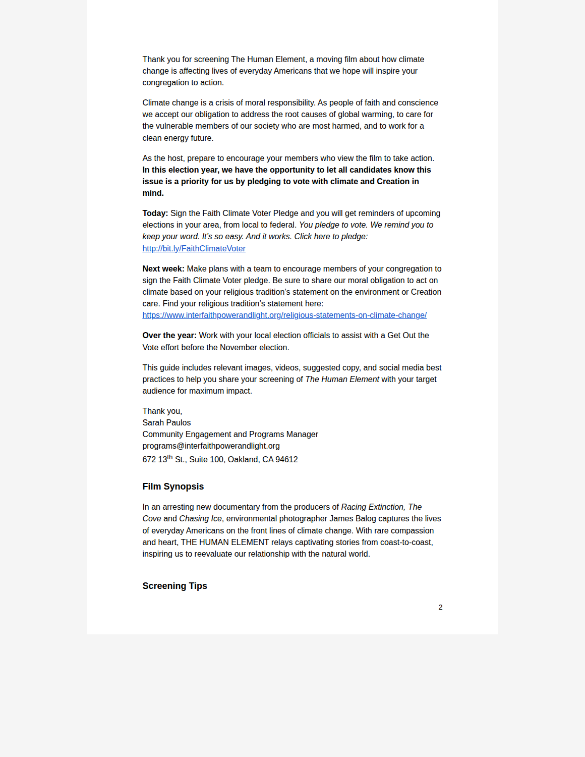Thank you for screening The Human Element, a moving film about how climate change is affecting lives of everyday Americans that we hope will inspire your congregation to action.
Climate change is a crisis of moral responsibility. As people of faith and conscience we accept our obligation to address the root causes of global warming, to care for the vulnerable members of our society who are most harmed, and to work for a clean energy future.
As the host, prepare to encourage your members who view the film to take action. In this election year, we have the opportunity to let all candidates know this issue is a priority for us by pledging to vote with climate and Creation in mind.
Today: Sign the Faith Climate Voter Pledge and you will get reminders of upcoming elections in your area, from local to federal. You pledge to vote. We remind you to keep your word. It’s so easy. And it works. Click here to pledge: http://bit.ly/FaithClimateVoter
Next week: Make plans with a team to encourage members of your congregation to sign the Faith Climate Voter pledge. Be sure to share our moral obligation to act on climate based on your religious tradition’s statement on the environment or Creation care. Find your religious tradition’s statement here: https://www.interfaithpowerandlight.org/religious-statements-on-climate-change/
Over the year: Work with your local election officials to assist with a Get Out the Vote effort before the November election.
This guide includes relevant images, videos, suggested copy, and social media best practices to help you share your screening of The Human Element with your target audience for maximum impact.
Thank you,
Sarah Paulos
Community Engagement and Programs Manager
programs@interfaithpowerandlight.org
672 13th St., Suite 100, Oakland, CA 94612
Film Synopsis
In an arresting new documentary from the producers of Racing Extinction, The Cove and Chasing Ice, environmental photographer James Balog captures the lives of everyday Americans on the front lines of climate change. With rare compassion and heart, THE HUMAN ELEMENT relays captivating stories from coast-to-coast, inspiring us to reevaluate our relationship with the natural world.
Screening Tips
2